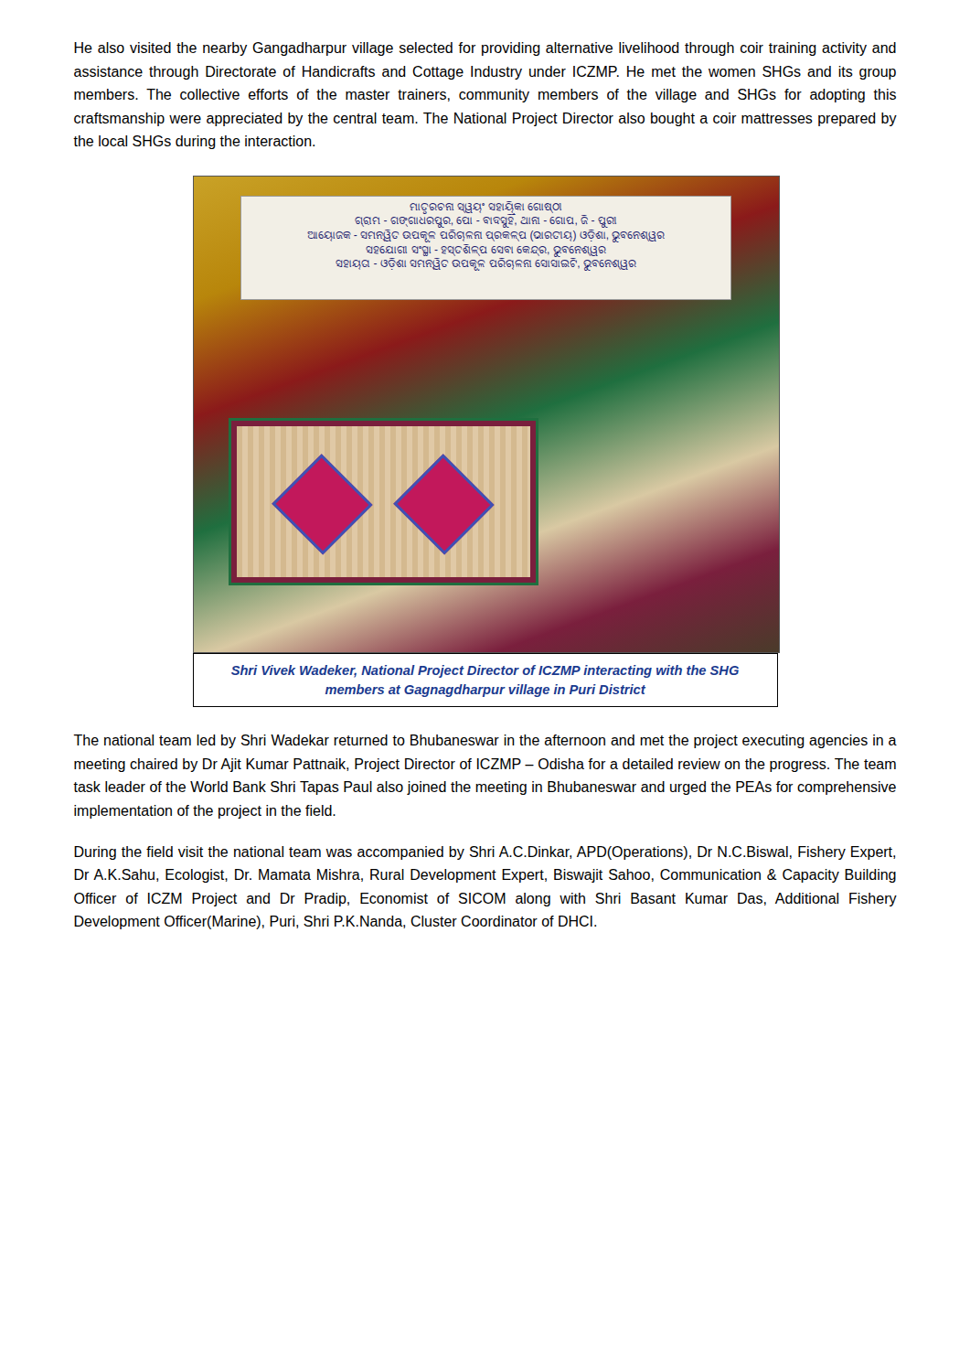He also visited the nearby Gangadharpur village selected for providing alternative livelihood through coir training activity and assistance through Directorate of Handicrafts and Cottage Industry under ICZMP. He met the women SHGs and its group members. The collective efforts of the master trainers, community members of the village and SHGs for adopting this craftsmanship were appreciated by the central team. The National Project Director also bought a coir mattresses prepared by the local SHGs during the interaction.
ମାତୃରଚନା ସ୍ୱୟଂ ସହାୟିକା ଗୋଷ୍ଠୀ
ଗ୍ରାମ - ଗଙ୍ଗାଧରପୁର, ପୋ - ବାଦସୁହିଁ, ଥାନା - ଗୋପ, ଜି - ପୁରୀ
ଆୟୋଜକ - ସମନ୍ୱିତ ଉପକୂଳ ପରିଚାଳନା ପ୍ରକଳ୍ପ (ଭାରତୀୟ) ଓଡ଼ିଶା, ଭୁବନେଶ୍ୱର
ସହଯୋଗୀ ସଂସ୍ଥା - ହସ୍ତଶିଳ୍ପ ସେବା କେନ୍ଦ୍ର, ଭୁବନେଶ୍ୱର
ସହାୟତା - ଓଡ଼ିଶା ସମନ୍ୱିତ ଉପକୂଳ ପରିଚାଳନା ସୋସାଇଟି, ଭୁବନେଶ୍ୱର
Shri Vivek Wadeker, National Project Director of ICZMP interacting with the SHG members at Gagnagdharpur village in Puri District
The national team led by Shri Wadekar returned to Bhubaneswar in the afternoon and met the project executing agencies in a meeting chaired by Dr Ajit Kumar Pattnaik, Project Director of ICZMP – Odisha for a detailed review on the progress. The team task leader of the World Bank Shri Tapas Paul also joined the meeting in Bhubaneswar and urged the PEAs for comprehensive implementation of the project in the field.
During the field visit the national team was accompanied by Shri A.C.Dinkar, APD(Operations), Dr N.C.Biswal, Fishery Expert, Dr A.K.Sahu, Ecologist, Dr. Mamata Mishra, Rural Development Expert, Biswajit Sahoo, Communication & Capacity Building Officer of ICZM Project and Dr Pradip, Economist of SICOM along with Shri Basant Kumar Das, Additional Fishery Development Officer(Marine), Puri, Shri P.K.Nanda, Cluster Coordinator of DHCI.